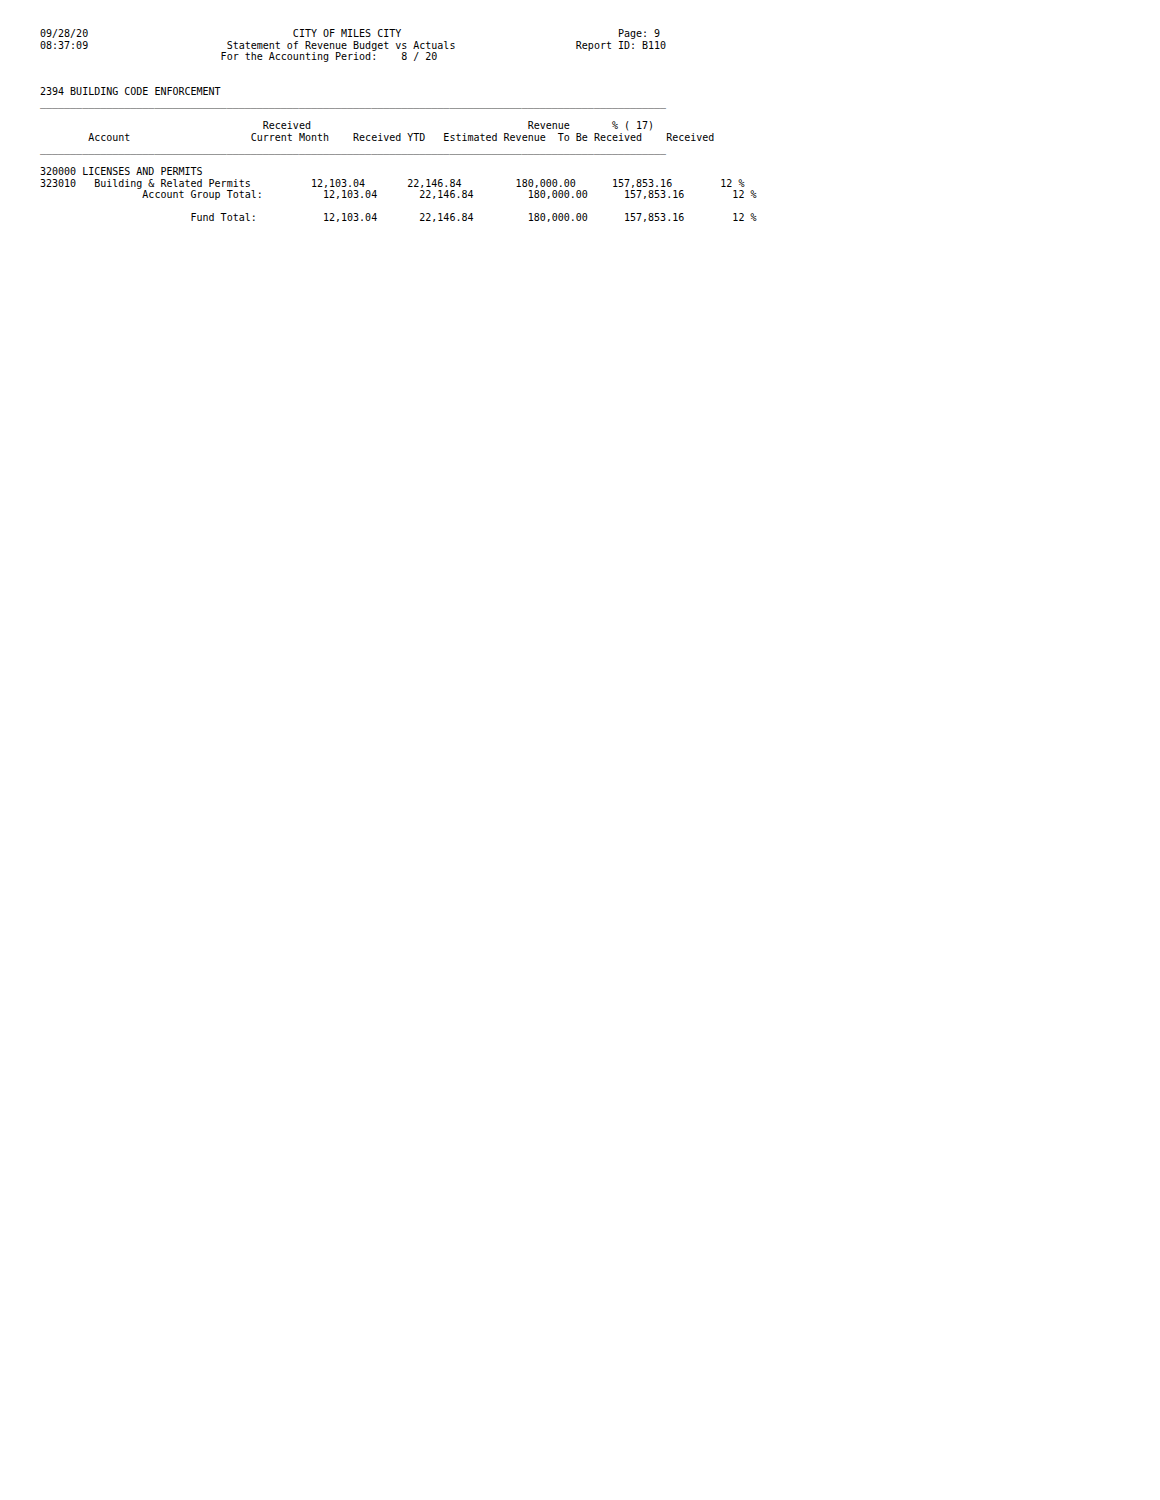09/28/20                                  CITY OF MILES CITY                                    Page: 9
08:37:09                       Statement of Revenue Budget vs Actuals                    Report ID: B110
                              For the Accounting Period:    8 / 20


2394 BUILDING CODE ENFORCEMENT
________________________________________________________________________________________________________

                                     Received                                    Revenue       % ( 17)
        Account                    Current Month    Received YTD   Estimated Revenue  To Be Received    Received
________________________________________________________________________________________________________

320000 LICENSES AND PERMITS
323010   Building & Related Permits          12,103.04       22,146.84         180,000.00      157,853.16        12 %
                 Account Group Total:          12,103.04       22,146.84         180,000.00      157,853.16        12 %

                         Fund Total:           12,103.04       22,146.84         180,000.00      157,853.16        12 %